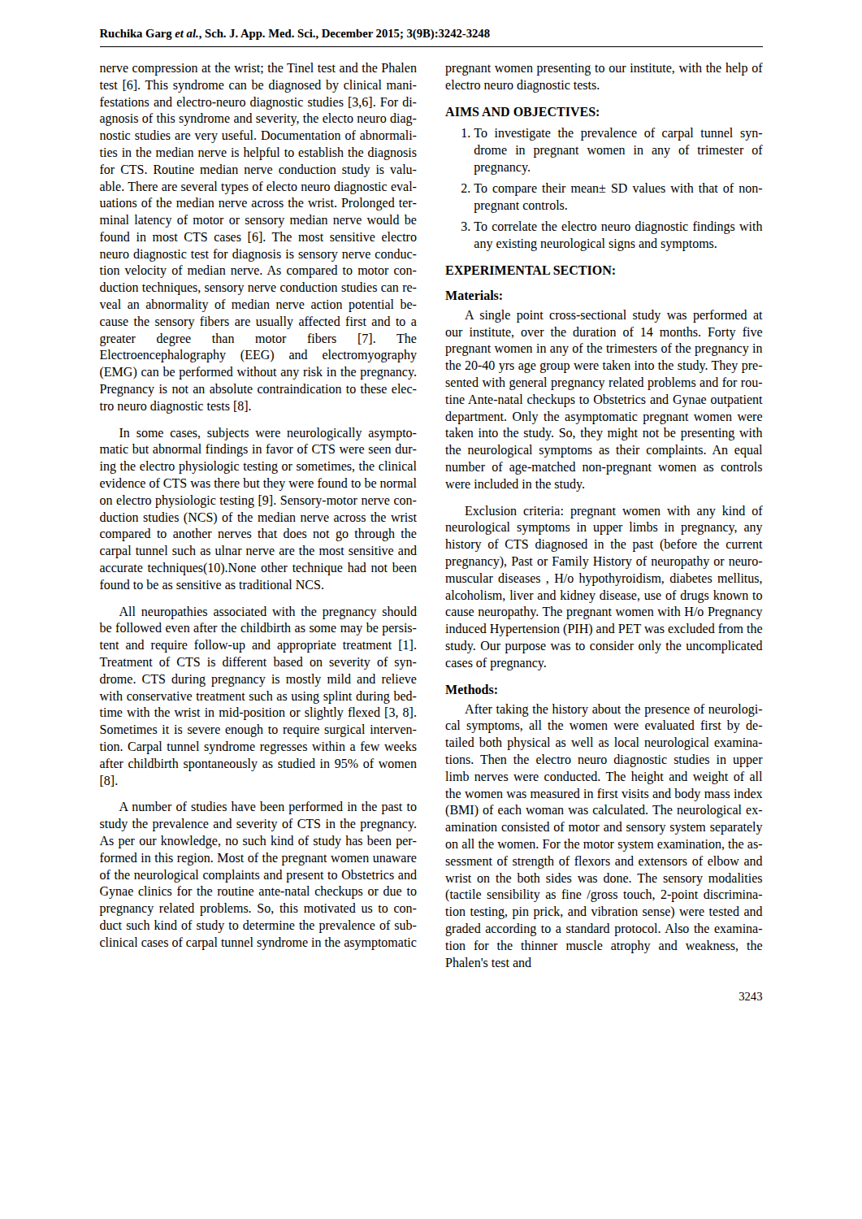Ruchika Garg et al., Sch. J. App. Med. Sci., December 2015; 3(9B):3242-3248
nerve compression at the wrist; the Tinel test and the Phalen test [6]. This syndrome can be diagnosed by clinical manifestations and electro-neuro diagnostic studies [3,6]. For diagnosis of this syndrome and severity, the electo neuro diagnostic studies are very useful. Documentation of abnormalities in the median nerve is helpful to establish the diagnosis for CTS. Routine median nerve conduction study is valuable. There are several types of electo neuro diagnostic evaluations of the median nerve across the wrist. Prolonged terminal latency of motor or sensory median nerve would be found in most CTS cases [6]. The most sensitive electro neuro diagnostic test for diagnosis is sensory nerve conduction velocity of median nerve. As compared to motor conduction techniques, sensory nerve conduction studies can reveal an abnormality of median nerve action potential because the sensory fibers are usually affected first and to a greater degree than motor fibers [7]. The Electroencephalography (EEG) and electromyography (EMG) can be performed without any risk in the pregnancy. Pregnancy is not an absolute contraindication to these electro neuro diagnostic tests [8].
In some cases, subjects were neurologically asymptomatic but abnormal findings in favor of CTS were seen during the electro physiologic testing or sometimes, the clinical evidence of CTS was there but they were found to be normal on electro physiologic testing [9]. Sensory-motor nerve conduction studies (NCS) of the median nerve across the wrist compared to another nerves that does not go through the carpal tunnel such as ulnar nerve are the most sensitive and accurate techniques(10).None other technique had not been found to be as sensitive as traditional NCS.
All neuropathies associated with the pregnancy should be followed even after the childbirth as some may be persistent and require follow-up and appropriate treatment [1]. Treatment of CTS is different based on severity of syndrome. CTS during pregnancy is mostly mild and relieve with conservative treatment such as using splint during bedtime with the wrist in mid-position or slightly flexed [3, 8]. Sometimes it is severe enough to require surgical intervention. Carpal tunnel syndrome regresses within a few weeks after childbirth spontaneously as studied in 95% of women [8].
A number of studies have been performed in the past to study the prevalence and severity of CTS in the pregnancy. As per our knowledge, no such kind of study has been performed in this region. Most of the pregnant women unaware of the neurological complaints and present to Obstetrics and Gynae clinics for the routine ante-natal checkups or due to pregnancy related problems. So, this motivated us to conduct such kind of study to determine the prevalence of sub-clinical cases of carpal tunnel syndrome in the asymptomatic pregnant women presenting to our institute, with the help of electro neuro diagnostic tests.
Aims and Objectives:
To investigate the prevalence of carpal tunnel syndrome in pregnant women in any of trimester of pregnancy.
To compare their mean± SD values with that of non-pregnant controls.
To correlate the electro neuro diagnostic findings with any existing neurological signs and symptoms.
Experimental Section:
Materials:
A single point cross-sectional study was performed at our institute, over the duration of 14 months. Forty five pregnant women in any of the trimesters of the pregnancy in the 20-40 yrs age group were taken into the study. They presented with general pregnancy related problems and for routine Ante-natal checkups to Obstetrics and Gynae outpatient department. Only the asymptomatic pregnant women were taken into the study. So, they might not be presenting with the neurological symptoms as their complaints. An equal number of age-matched non-pregnant women as controls were included in the study.
Exclusion criteria: pregnant women with any kind of neurological symptoms in upper limbs in pregnancy, any history of CTS diagnosed in the past (before the current pregnancy), Past or Family History of neuropathy or neuromuscular diseases , H/o hypothyroidism, diabetes mellitus, alcoholism, liver and kidney disease, use of drugs known to cause neuropathy. The pregnant women with H/o Pregnancy induced Hypertension (PIH) and PET was excluded from the study. Our purpose was to consider only the uncomplicated cases of pregnancy.
Methods:
After taking the history about the presence of neurological symptoms, all the women were evaluated first by detailed both physical as well as local neurological examinations. Then the electro neuro diagnostic studies in upper limb nerves were conducted. The height and weight of all the women was measured in first visits and body mass index (BMI) of each woman was calculated. The neurological examination consisted of motor and sensory system separately on all the women. For the motor system examination, the assessment of strength of flexors and extensors of elbow and wrist on the both sides was done. The sensory modalities (tactile sensibility as fine /gross touch, 2-point discrimination testing, pin prick, and vibration sense) were tested and graded according to a standard protocol. Also the examination for the thinner muscle atrophy and weakness, the Phalen's test and
3243